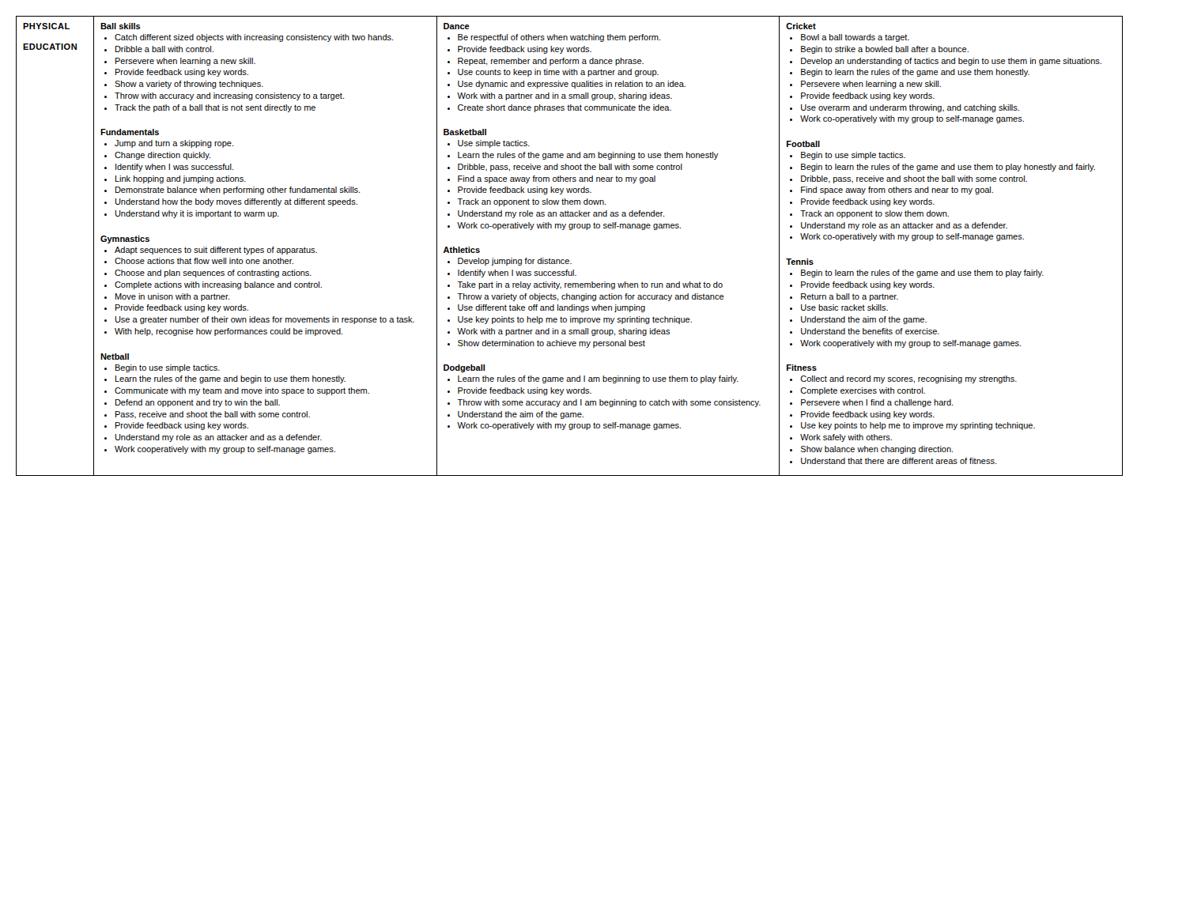| Physical Education | Ball skills Catch different sized objects with increasing consistency with two hands. Dribble a ball with control. Persevere when learning a new skill. Provide feedback using key words. Show a variety of throwing techniques. Throw with accuracy and increasing consistency to a target. Track the path of a ball that is not sent directly to me Fundamentals Jump and turn a skipping rope. Change direction quickly. Identify when I was successful. Link hopping and jumping actions. Demonstrate balance when performing other fundamental skills. Understand how the body moves differently at different speeds. Understand why it is important to warm up. Gymnastics Adapt sequences to suit different types of apparatus. Choose actions that flow well into one another. Choose and plan sequences of contrasting actions. Complete actions with increasing balance and control. Move in unison with a partner. Provide feedback using key words. Use a greater number of their own ideas for movements in response to a task. With help, recognise how performances could be improved. Netball Begin to use simple tactics. Learn the rules of the game and begin to use them honestly. Communicate with my team and move into space to support them. Defend an opponent and try to win the ball. Pass, receive and shoot the ball with some control. Provide feedback using key words. Understand my role as an attacker and as a defender. Work cooperatively with my group to self-manage games. | Dance Be respectful of others when watching them perform. Provide feedback using key words. Repeat, remember and perform a dance phrase. Use counts to keep in time with a partner and group. Use dynamic and expressive qualities in relation to an idea. Work with a partner and in a small group, sharing ideas. Create short dance phrases that communicate the idea. Basketball Use simple tactics. Learn the rules of the game and am beginning to use them honestly Dribble, pass, receive and shoot the ball with some control Find a space away from others and near to my goal Provide feedback using key words. Track an opponent to slow them down. Understand my role as an attacker and as a defender. Work co-operatively with my group to self-manage games. Athletics Develop jumping for distance. Identify when I was successful. Take part in a relay activity, remembering when to run and what to do Throw a variety of objects, changing action for accuracy and distance Use different take off and landings when jumping Use key points to help me to improve my sprinting technique. Work with a partner and in a small group, sharing ideas Show determination to achieve my personal best Dodgeball Learn the rules of the game and I am beginning to use them to play fairly. Provide feedback using key words. Throw with some accuracy and I am beginning to catch with some consistency. Understand the aim of the game. Work co-operatively with my group to self-manage games. | Cricket Bowl a ball towards a target. Begin to strike a bowled ball after a bounce. Develop an understanding of tactics and begin to use them in game situations. Begin to learn the rules of the game and use them honestly. Persevere when learning a new skill. Provide feedback using key words. Use overarm and underarm throwing, and catching skills. Work co-operatively with my group to self-manage games. Football Begin to use simple tactics. Begin to learn the rules of the game and use them to play honestly and fairly. Dribble, pass, receive and shoot the ball with some control. Find space away from others and near to my goal. Provide feedback using key words. Track an opponent to slow them down. Understand my role as an attacker and as a defender. Work co-operatively with my group to self-manage games. Tennis Begin to learn the rules of the game and use them to play fairly. Provide feedback using key words. Return a ball to a partner. Use basic racket skills. Understand the aim of the game. Understand the benefits of exercise. Work cooperatively with my group to self-manage games. Fitness Collect and record my scores, recognising my strengths. Complete exercises with control. Persevere when I find a challenge hard. Provide feedback using key words. Use key points to help me to improve my sprinting technique. Work safely with others. Show balance when changing direction. Understand that there are different areas of fitness. |